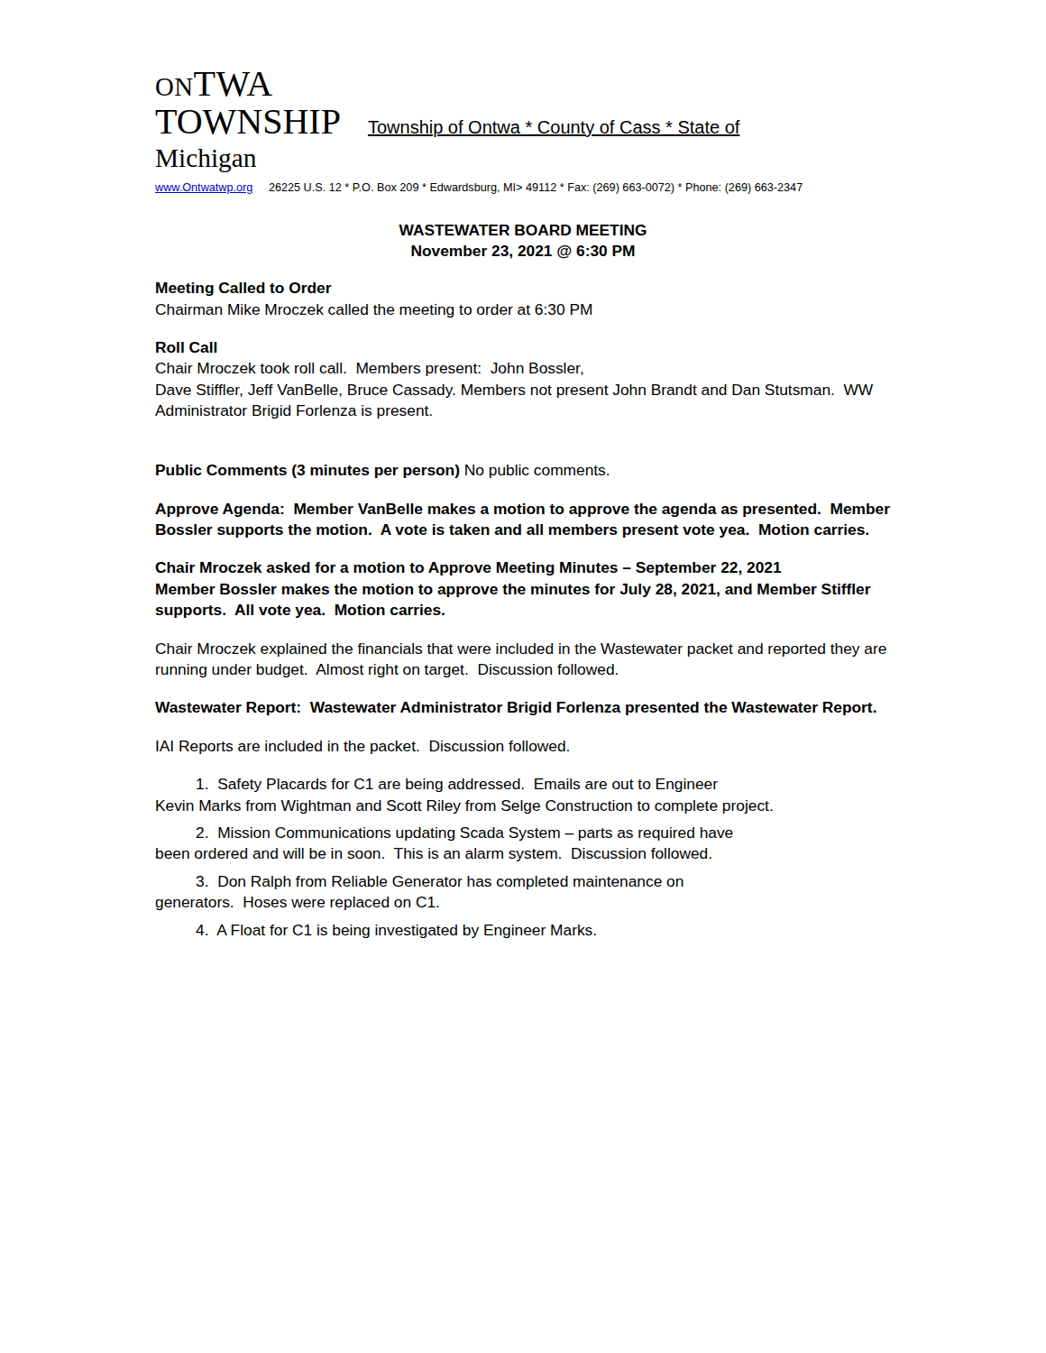ONTWA
TOWNSHIP Township of Ontwa * County of Cass * State of
Michigan
www.Ontwatwp.org 26225 U.S. 12 * P.O. Box 209 * Edwardsburg, MI> 49112 * Fax: (269) 663-0072) * Phone: (269) 663-2347
WASTEWATER BOARD MEETING November 23, 2021 @ 6:30 PM
Meeting Called to Order
Chairman Mike Mroczek called the meeting to order at 6:30 PM
Roll Call
Chair Mroczek took roll call. Members present: John Bossler,
Dave Stiffler, Jeff VanBelle, Bruce Cassady. Members not present John Brandt and Dan Stutsman. WW Administrator Brigid Forlenza is present.
Public Comments (3 minutes per person) No public comments.
Approve Agenda: Member VanBelle makes a motion to approve the agenda as presented. Member Bossler supports the motion. A vote is taken and all members present vote yea. Motion carries.
Chair Mroczek asked for a motion to Approve Meeting Minutes – September 22, 2021
Member Bossler makes the motion to approve the minutes for July 28, 2021, and Member Stiffler supports. All vote yea. Motion carries.
Chair Mroczek explained the financials that were included in the Wastewater packet and reported they are running under budget. Almost right on target. Discussion followed.
Wastewater Report: Wastewater Administrator Brigid Forlenza presented the Wastewater Report.
IAI Reports are included in the packet. Discussion followed.
1. Safety Placards for C1 are being addressed. Emails are out to Engineer
Kevin Marks from Wightman and Scott Riley from Selge Construction to complete project.
2. Mission Communications updating Scada System – parts as required have
been ordered and will be in soon. This is an alarm system. Discussion followed.
3. Don Ralph from Reliable Generator has completed maintenance on
generators. Hoses were replaced on C1.
4. A Float for C1 is being investigated by Engineer Marks.